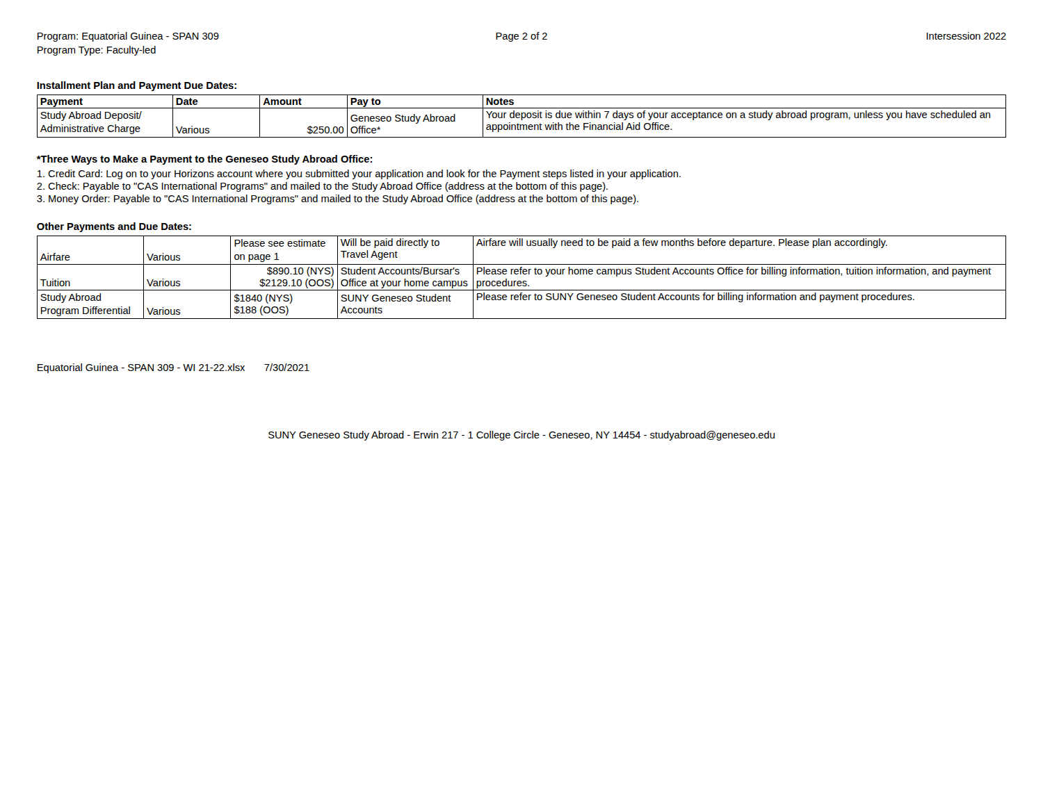Program: Equatorial Guinea - SPAN 309
Program Type: Faculty-led
Page 2 of 2
Intersession 2022
Installment Plan and Payment Due Dates:
| Payment | Date | Amount | Pay to | Notes |
| --- | --- | --- | --- | --- |
| Study Abroad Deposit/ Administrative Charge | Various | $250.00 | Geneseo Study Abroad Office* | Your deposit is due within 7 days of your acceptance on a study abroad program, unless you have scheduled an appointment with the Financial Aid Office. |
*Three Ways to Make a Payment to the Geneseo Study Abroad Office:
1. Credit Card: Log on to your Horizons account where you submitted your application and look for the Payment steps listed in your application.
2. Check: Payable to "CAS International Programs" and mailed to the Study Abroad Office (address at the bottom of this page).
3. Money Order: Payable to "CAS International Programs" and mailed to the Study Abroad Office (address at the bottom of this page).
Other Payments and Due Dates:
| Airfare | Various | Please see estimate on page 1 | Will be paid directly to Travel Agent | Airfare will usually need to be paid a few months before departure. Please plan accordingly. |
| Tuition | Various | $890.10 (NYS) $2129.10 (OOS) | Student Accounts/Bursar's Office at your home campus | Please refer to your home campus Student Accounts Office for billing information, tuition information, and payment procedures. |
| Study Abroad Program Differential | Various | $1840 (NYS) $188 (OOS) | SUNY Geneseo Student Accounts | Please refer to SUNY Geneseo Student Accounts for billing information and payment procedures. |
Equatorial Guinea - SPAN 309 - WI 21-22.xlsx 7/30/2021
SUNY Geneseo Study Abroad - Erwin 217 - 1 College Circle - Geneseo, NY 14454 - studyabroad@geneseo.edu